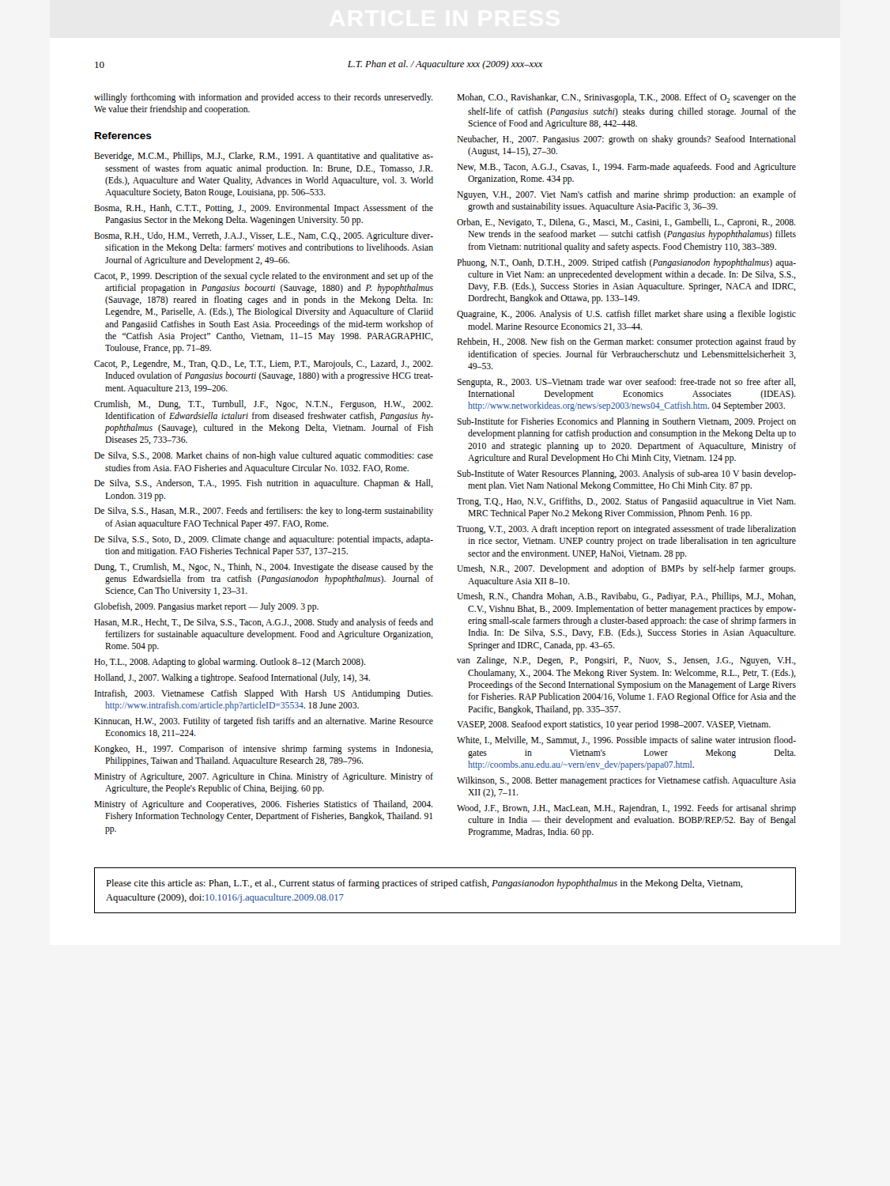ARTICLE IN PRESS
10
L.T. Phan et al. / Aquaculture xxx (2009) xxx–xxx
willingly forthcoming with information and provided access to their records unreservedly. We value their friendship and cooperation.
References
Beveridge, M.C.M., Phillips, M.J., Clarke, R.M., 1991. A quantitative and qualitative assessment of wastes from aquatic animal production. In: Brune, D.E., Tomasso, J.R. (Eds.), Aquaculture and Water Quality, Advances in World Aquaculture, vol. 3. World Aquaculture Society, Baton Rouge, Louisiana, pp. 506–533.
Bosma, R.H., Hanh, C.T.T., Potting, J., 2009. Environmental Impact Assessment of the Pangasius Sector in the Mekong Delta. Wageningen University. 50 pp.
Bosma, R.H., Udo, H.M., Verreth, J.A.J., Visser, L.E., Nam, C.Q., 2005. Agriculture diversification in the Mekong Delta: farmers' motives and contributions to livelihoods. Asian Journal of Agriculture and Development 2, 49–66.
Cacot, P., 1999. Description of the sexual cycle related to the environment and set up of the artificial propagation in Pangasius bocourti (Sauvage, 1880) and P. hypophthalmus (Sauvage, 1878) reared in floating cages and in ponds in the Mekong Delta. In: Legendre, M., Pariselle, A. (Eds.), The Biological Diversity and Aquaculture of Clariid and Pangasiid Catfishes in South East Asia. Proceedings of the mid-term workshop of the “Catfish Asia Project” Cantho, Vietnam, 11–15 May 1998. PARAGRAPHIC, Toulouse, France, pp. 71–89.
Cacot, P., Legendre, M., Tran, Q.D., Le, T.T., Liem, P.T., Marojouls, C., Lazard, J., 2002. Induced ovulation of Pangasius bocourti (Sauvage, 1880) with a progressive HCG treatment. Aquaculture 213, 199–206.
Crumlish, M., Dung, T.T., Turnbull, J.F., Ngoc, N.T.N., Ferguson, H.W., 2002. Identification of Edwardsiella ictaluri from diseased freshwater catfish, Pangasius hypophthalmus (Sauvage), cultured in the Mekong Delta, Vietnam. Journal of Fish Diseases 25, 733–736.
De Silva, S.S., 2008. Market chains of non-high value cultured aquatic commodities: case studies from Asia. FAO Fisheries and Aquaculture Circular No. 1032. FAO, Rome.
De Silva, S.S., Anderson, T.A., 1995. Fish nutrition in aquaculture. Chapman & Hall, London. 319 pp.
De Silva, S.S., Hasan, M.R., 2007. Feeds and fertilisers: the key to long-term sustainability of Asian aquaculture FAO Technical Paper 497. FAO, Rome.
De Silva, S.S., Soto, D., 2009. Climate change and aquaculture: potential impacts, adaptation and mitigation. FAO Fisheries Technical Paper 537, 137–215.
Dung, T., Crumlish, M., Ngoc, N., Thinh, N., 2004. Investigate the disease caused by the genus Edwardsiella from tra catfish (Pangasianodon hypophthalmus). Journal of Science, Can Tho University 1, 23–31.
Globefish, 2009. Pangasius market report — July 2009. 3 pp.
Hasan, M.R., Hecht, T., De Silva, S.S., Tacon, A.G.J., 2008. Study and analysis of feeds and fertilizers for sustainable aquaculture development. Food and Agriculture Organization, Rome. 504 pp.
Ho, T.L., 2008. Adapting to global warming. Outlook 8–12 (March 2008).
Holland, J., 2007. Walking a tightrope. Seafood International (July, 14), 34.
Intrafish, 2003. Vietnamese Catfish Slapped With Harsh US Antidumping Duties. http://www.intrafish.com/article.php?articleID=35534. 18 June 2003.
Kinnucan, H.W., 2003. Futility of targeted fish tariffs and an alternative. Marine Resource Economics 18, 211–224.
Kongkeo, H., 1997. Comparison of intensive shrimp farming systems in Indonesia, Philippines, Taiwan and Thailand. Aquaculture Research 28, 789–796.
Ministry of Agriculture, 2007. Agriculture in China. Ministry of Agriculture. Ministry of Agriculture, the People's Republic of China, Beijing. 60 pp.
Ministry of Agriculture and Cooperatives, 2006. Fisheries Statistics of Thailand, 2004. Fishery Information Technology Center, Department of Fisheries, Bangkok, Thailand. 91 pp.
Mohan, C.O., Ravishankar, C.N., Srinivasgopla, T.K., 2008. Effect of O2 scavenger on the shelf-life of catfish (Pangasius sutchi) steaks during chilled storage. Journal of the Science of Food and Agriculture 88, 442–448.
Neubacher, H., 2007. Pangasius 2007: growth on shaky grounds? Seafood International (August, 14–15), 27–30.
New, M.B., Tacon, A.G.J., Csavas, I., 1994. Farm-made aquafeeds. Food and Agriculture Organization, Rome. 434 pp.
Nguyen, V.H., 2007. Viet Nam's catfish and marine shrimp production: an example of growth and sustainability issues. Aquaculture Asia-Pacific 3, 36–39.
Orban, E., Nevigato, T., Dilena, G., Masci, M., Casini, I., Gambelli, L., Caproni, R., 2008. New trends in the seafood market — sutchi catfish (Pangasius hypophthalamus) fillets from Vietnam: nutritional quality and safety aspects. Food Chemistry 110, 383–389.
Phuong, N.T., Oanh, D.T.H., 2009. Striped catfish (Pangasianodon hypophthalmus) aquaculture in Viet Nam: an unprecedented development within a decade. In: De Silva, S.S., Davy, F.B. (Eds.), Success Stories in Asian Aquaculture. Springer, NACA and IDRC, Dordrecht, Bangkok and Ottawa, pp. 133–149.
Quagraine, K., 2006. Analysis of U.S. catfish fillet market share using a flexible logistic model. Marine Resource Economics 21, 33–44.
Rehbein, H., 2008. New fish on the German market: consumer protection against fraud by identification of species. Journal für Verbraucherschutz und Lebensmittelsicherheit 3, 49–53.
Sengupta, R., 2003. US–Vietnam trade war over seafood: free-trade not so free after all, International Development Economics Associates (IDEAS). http://www.networkideas.org/news/sep2003/news04_Catfish.htm. 04 September 2003.
Sub-Institute for Fisheries Economics and Planning in Southern Vietnam, 2009. Project on development planning for catfish production and consumption in the Mekong Delta up to 2010 and strategic planning up to 2020. Department of Aquaculture, Ministry of Agriculture and Rural Development Ho Chi Minh City, Vietnam. 124 pp.
Sub-Institute of Water Resources Planning, 2003. Analysis of sub-area 10 V basin development plan. Viet Nam National Mekong Committee, Ho Chi Minh City. 87 pp.
Trong, T.Q., Hao, N.V., Griffiths, D., 2002. Status of Pangasiid aquacultrue in Viet Nam. MRC Technical Paper No.2 Mekong River Commission, Phnom Penh. 16 pp.
Truong, V.T., 2003. A draft inception report on integrated assessment of trade liberalization in rice sector, Vietnam. UNEP country project on trade liberalisation in ten agriculture sector and the environment. UNEP, HaNoi, Vietnam. 28 pp.
Umesh, N.R., 2007. Development and adoption of BMPs by self-help farmer groups. Aquaculture Asia XII 8–10.
Umesh, R.N., Chandra Mohan, A.B., Ravibabu, G., Padiyar, P.A., Phillips, M.J., Mohan, C.V., Vishnu Bhat, B., 2009. Implementation of better management practices by empowering small-scale farmers through a cluster-based approach: the case of shrimp farmers in India. In: De Silva, S.S., Davy, F.B. (Eds.), Success Stories in Asian Aquaculture. Springer and IDRC, Canada, pp. 43–65.
van Zalinge, N.P., Degen, P., Pongsiri, P., Nuov, S., Jensen, J.G., Nguyen, V.H., Choulamany, X., 2004. The Mekong River System. In: Welcomme, R.L., Petr, T. (Eds.), Proceedings of the Second International Symposium on the Management of Large Rivers for Fisheries. RAP Publication 2004/16, Volume 1. FAO Regional Office for Asia and the Pacific, Bangkok, Thailand, pp. 335–357.
VASEP, 2008. Seafood export statistics, 10 year period 1998–2007. VASEP, Vietnam.
White, I., Melville, M., Sammut, J., 1996. Possible impacts of saline water intrusion floodgates in Vietnam's Lower Mekong Delta. http://coombs.anu.edu.au/~vern/env_dev/papers/papa07.html.
Wilkinson, S., 2008. Better management practices for Vietnamese catfish. Aquaculture Asia XII (2), 7–11.
Wood, J.F., Brown, J.H., MacLean, M.H., Rajendran, I., 1992. Feeds for artisanal shrimp culture in India — their development and evaluation. BOBP/REP/52. Bay of Bengal Programme, Madras, India. 60 pp.
Please cite this article as: Phan, L.T., et al., Current status of farming practices of striped catfish, Pangasianodon hypophthalmus in the Mekong Delta, Vietnam, Aquaculture (2009), doi:10.1016/j.aquaculture.2009.08.017